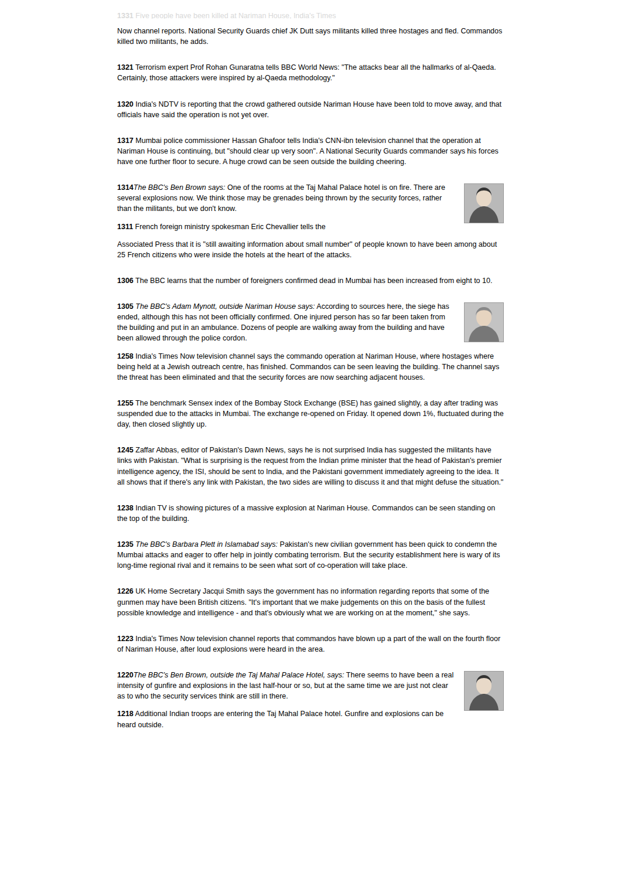1331 Five people have been killed at Nariman House, India's Times
Now channel reports. National Security Guards chief JK Dutt says militants killed three hostages and fled. Commandos killed two militants, he adds.
1321 Terrorism expert Prof Rohan Gunaratna tells BBC World News: "The attacks bear all the hallmarks of al-Qaeda. Certainly, those attackers were inspired by al-Qaeda methodology."
1320 India's NDTV is reporting that the crowd gathered outside Nariman House have been told to move away, and that officials have said the operation is not yet over.
1317 Mumbai police commissioner Hassan Ghafoor tells India's CNN-ibn television channel that the operation at Nariman House is continuing, but "should clear up very soon". A National Security Guards commander says his forces have one further floor to secure. A huge crowd can be seen outside the building cheering.
1314 The BBC's Ben Brown says: One of the rooms at the Taj Mahal Palace hotel is on fire. There are several explosions now. We think those may be grenades being thrown by the security forces, rather than the militants, but we don't know.
1311 French foreign ministry spokesman Eric Chevallier tells the
Associated Press that it is "still awaiting information about small number" of people known to have been among about 25 French citizens who were inside the hotels at the heart of the attacks.
1306 The BBC learns that the number of foreigners confirmed dead in Mumbai has been increased from eight to 10.
1305 The BBC's Adam Mynott, outside Nariman House says: According to sources here, the siege has ended, although this has not been officially confirmed. One injured person has so far been taken from the building and put in an ambulance. Dozens of people are walking away from the building and have been allowed through the police cordon.
1258 India's Times Now television channel says the commando operation at Nariman House, where hostages where being held at a Jewish outreach centre, has finished. Commandos can be seen leaving the building. The channel says the threat has been eliminated and that the security forces are now searching adjacent houses.
1255 The benchmark Sensex index of the Bombay Stock Exchange (BSE) has gained slightly, a day after trading was suspended due to the attacks in Mumbai. The exchange re-opened on Friday. It opened down 1%, fluctuated during the day, then closed slightly up.
1245 Zaffar Abbas, editor of Pakistan's Dawn News, says he is not surprised India has suggested the militants have links with Pakistan. "What is surprising is the request from the Indian prime minister that the head of Pakistan's premier intelligence agency, the ISI, should be sent to India, and the Pakistani government immediately agreeing to the idea. It all shows that if there's any link with Pakistan, the two sides are willing to discuss it and that might defuse the situation."
1238 Indian TV is showing pictures of a massive explosion at Nariman House. Commandos can be seen standing on the top of the building.
1235 The BBC's Barbara Plett in Islamabad says: Pakistan's new civilian government has been quick to condemn the Mumbai attacks and eager to offer help in jointly combating terrorism. But the security establishment here is wary of its long-time regional rival and it remains to be seen what sort of co-operation will take place.
1226 UK Home Secretary Jacqui Smith says the government has no information regarding reports that some of the gunmen may have been British citizens. "It's important that we make judgements on this on the basis of the fullest possible knowledge and intelligence - and that's obviously what we are working on at the moment," she says.
1223 India's Times Now television channel reports that commandos have blown up a part of the wall on the fourth floor of Nariman House, after loud explosions were heard in the area.
1220 The BBC's Ben Brown, outside the Taj Mahal Palace Hotel, says: There seems to have been a real intensity of gunfire and explosions in the last half-hour or so, but at the same time we are just not clear as to who the security services think are still in there.
1218 Additional Indian troops are entering the Taj Mahal Palace hotel. Gunfire and explosions can be heard outside.